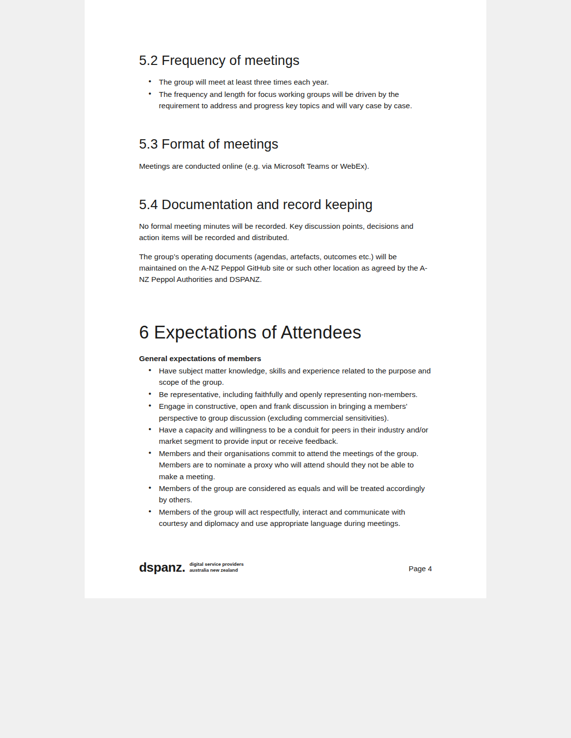5.2 Frequency of meetings
The group will meet at least three times each year.
The frequency and length for focus working groups will be driven by the requirement to address and progress key topics and will vary case by case.
5.3 Format of meetings
Meetings are conducted online (e.g. via Microsoft Teams or WebEx).
5.4 Documentation and record keeping
No formal meeting minutes will be recorded. Key discussion points, decisions and action items will be recorded and distributed.
The group’s operating documents (agendas, artefacts, outcomes etc.) will be maintained on the A-NZ Peppol GitHub site or such other location as agreed by the A-NZ Peppol Authorities and DSPANZ.
6 Expectations of Attendees
General expectations of members
Have subject matter knowledge, skills and experience related to the purpose and scope of the group.
Be representative, including faithfully and openly representing non-members.
Engage in constructive, open and frank discussion in bringing a members’ perspective to group discussion (excluding commercial sensitivities).
Have a capacity and willingness to be a conduit for peers in their industry and/or market segment to provide input or receive feedback.
Members and their organisations commit to attend the meetings of the group. Members are to nominate a proxy who will attend should they not be able to make a meeting.
Members of the group are considered as equals and will be treated accordingly by others.
Members of the group will act respectfully, interact and communicate with courtesy and diplomacy and use appropriate language during meetings.
dspanz. digital service providers
australia new zealand
Page 4